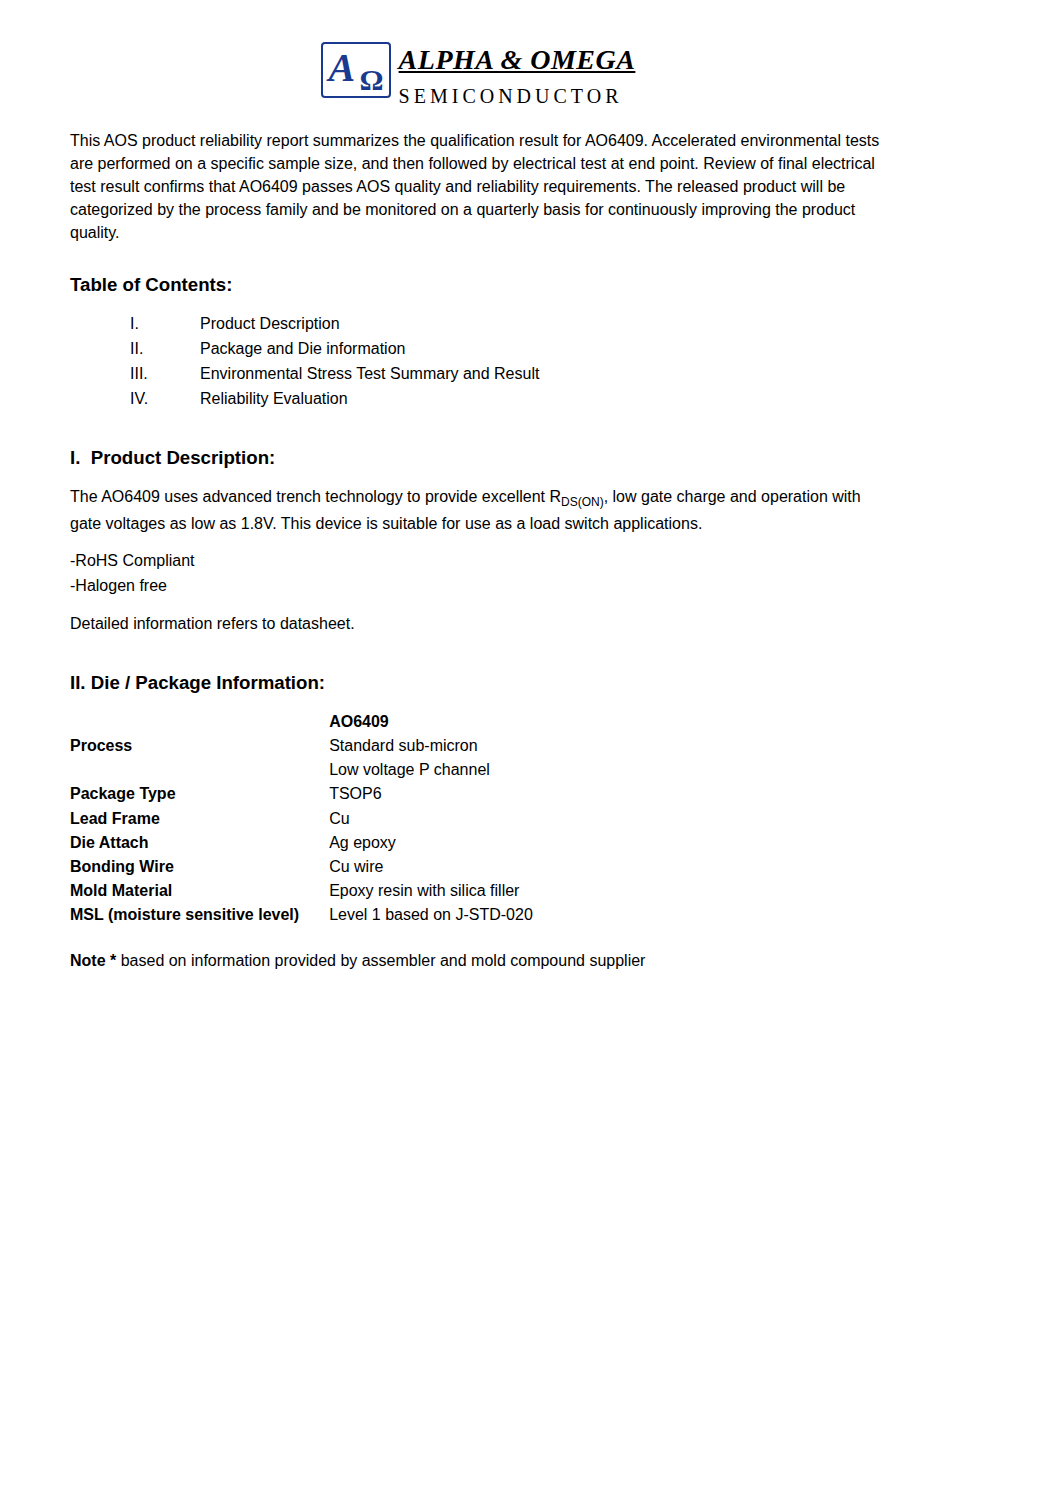A Ω
ALPHA & OMEGA
SEMICONDUCTOR
This AOS product reliability report summarizes the qualification result for AO6409. Accelerated environmental tests are performed on a specific sample size, and then followed by electrical test at end point. Review of final electrical test result confirms that AO6409 passes AOS quality and reliability requirements. The released product will be categorized by the process family and be monitored on a quarterly basis for continuously improving the product quality.
Table of Contents:
I. Product Description
II. Package and Die information
III. Environmental Stress Test Summary and Result
IV. Reliability Evaluation
I. Product Description:
The AO6409 uses advanced trench technology to provide excellent RDS(ON), low gate charge and operation with gate voltages as low as 1.8V. This device is suitable for use as a load switch applications.
-RoHS Compliant
-Halogen free
Detailed information refers to datasheet.
II. Die / Package Information:
| | AO6409 |
| Process | Standard sub-micron |
| | Low voltage P channel |
| Package Type | TSOP6 |
| Lead Frame | Cu |
| Die Attach | Ag epoxy |
| Bonding Wire | Cu wire |
| Mold Material | Epoxy resin with silica filler |
| MSL (moisture sensitive level) | Level 1 based on J-STD-020 |
Note * based on information provided by assembler and mold compound supplier